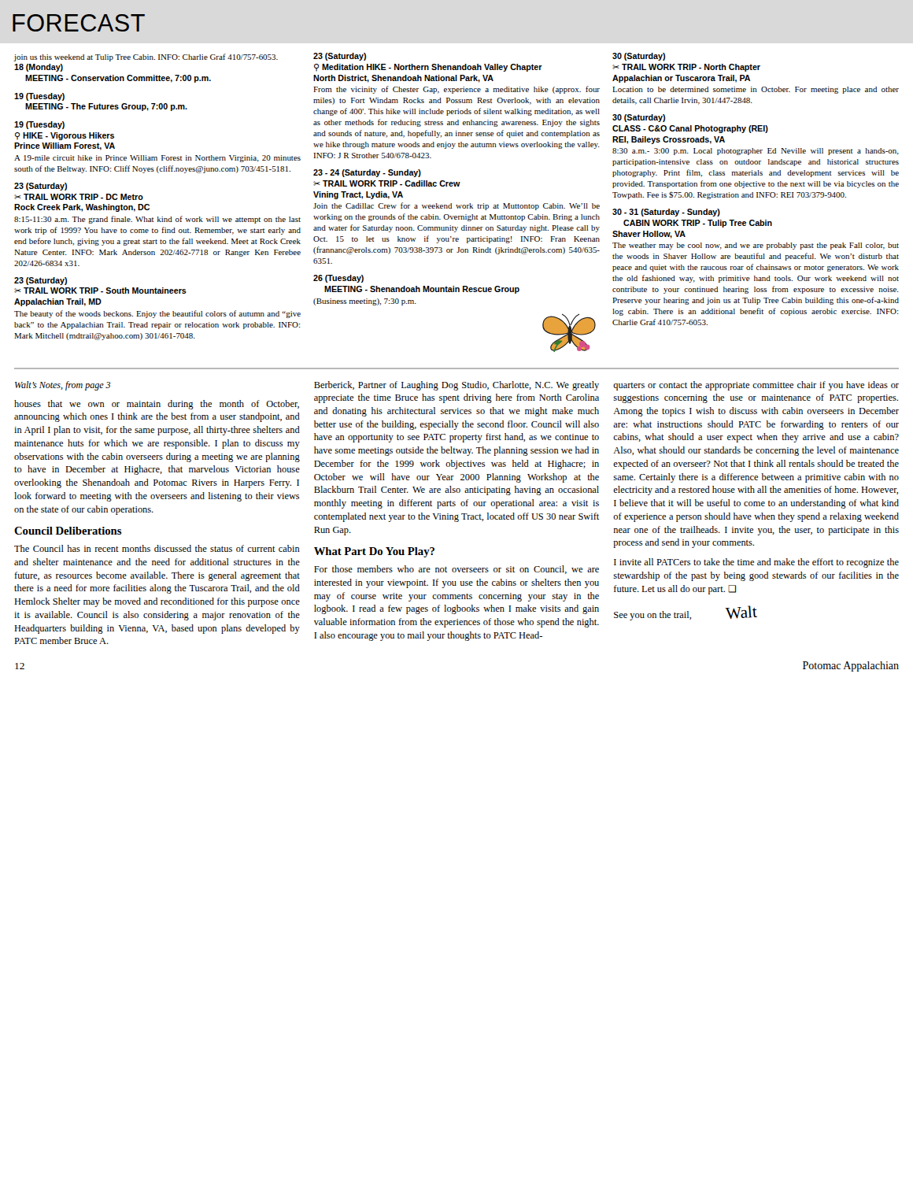FORECAST
join us this weekend at Tulip Tree Cabin. INFO: Charlie Graf 410/757-6053.
18 (Monday)
MEETING - Conservation Committee, 7:00 p.m.
19 (Tuesday)
MEETING - The Futures Group, 7:00 p.m.
19 (Tuesday)
⚲ HIKE - Vigorous Hikers
Prince William Forest, VA
A 19-mile circuit hike in Prince William Forest in Northern Virginia, 20 minutes south of the Beltway. INFO: Cliff Noyes (cliff.noyes@juno.com) 703/451-5181.
23 (Saturday)
✂ TRAIL WORK TRIP - DC Metro
Rock Creek Park, Washington, DC
8:15-11:30 a.m. The grand finale. What kind of work will we attempt on the last work trip of 1999? You have to come to find out. Remember, we start early and end before lunch, giving you a great start to the fall weekend. Meet at Rock Creek Nature Center. INFO: Mark Anderson 202/462-7718 or Ranger Ken Ferebee 202/426-6834 x31.
23 (Saturday)
✂ TRAIL WORK TRIP - South Mountaineers
Appalachian Trail, MD
The beauty of the woods beckons. Enjoy the beautiful colors of autumn and “give back” to the Appalachian Trail. Tread repair or relocation work probable. INFO: Mark Mitchell (mdtrail@yahoo.com) 301/461-7048.
23 (Saturday)
⚲ Meditation HIKE - Northern Shenandoah Valley Chapter
North District, Shenandoah National Park, VA
From the vicinity of Chester Gap, experience a meditative hike (approx. four miles) to Fort Windam Rocks and Possum Rest Overlook, with an elevation change of 400'. This hike will include periods of silent walking meditation, as well as other methods for reducing stress and enhancing awareness. Enjoy the sights and sounds of nature, and, hopefully, an inner sense of quiet and contemplation as we hike through mature woods and enjoy the autumn views overlooking the valley. INFO: J R Strother 540/678-0423.
23 - 24 (Saturday - Sunday)
✂ TRAIL WORK TRIP - Cadillac Crew
Vining Tract, Lydia, VA
Join the Cadillac Crew for a weekend work trip at Muttontop Cabin. We’ll be working on the grounds of the cabin. Overnight at Muttontop Cabin. Bring a lunch and water for Saturday noon. Community dinner on Saturday night. Please call by Oct. 15 to let us know if you’re participating! INFO: Fran Keenan (frannanc@erols.com) 703/938-3973 or Jon Rindt (jkrindt@erols.com) 540/635-6351.
26 (Tuesday)
MEETING - Shenandoah Mountain Rescue Group
(Business meeting), 7:30 p.m.
30 (Saturday)
✂ TRAIL WORK TRIP - North Chapter
Appalachian or Tuscarora Trail, PA
Location to be determined sometime in October. For meeting place and other details, call Charlie Irvin, 301/447-2848.
30 (Saturday)
CLASS - C&O Canal Photography (REI)
REI, Baileys Crossroads, VA
8:30 a.m.- 3:00 p.m. Local photographer Ed Neville will present a hands-on, participation-intensive class on outdoor landscape and historical structures photography. Print film, class materials and development services will be provided. Transportation from one objective to the next will be via bicycles on the Towpath. Fee is $75.00. Registration and INFO: REI 703/379-9400.
30 - 31 (Saturday - Sunday)
CABIN WORK TRIP - Tulip Tree Cabin
Shaver Hollow, VA
The weather may be cool now, and we are probably past the peak Fall color, but the woods in Shaver Hollow are beautiful and peaceful. We won’t disturb that peace and quiet with the raucous roar of chainsaws or motor generators. We work the old fashioned way, with primitive hand tools. Our work weekend will not contribute to your continued hearing loss from exposure to excessive noise. Preserve your hearing and join us at Tulip Tree Cabin building this one-of-a-kind log cabin. There is an additional benefit of copious aerobic exercise. INFO: Charlie Graf 410/757-6053.
Walt’s Notes, from page 3
houses that we own or maintain during the month of October, announcing which ones I think are the best from a user standpoint, and in April I plan to visit, for the same purpose, all thirty-three shelters and maintenance huts for which we are responsible. I plan to discuss my observations with the cabin overseers during a meeting we are planning to have in December at Highacre, that marvelous Victorian house overlooking the Shenandoah and Potomac Rivers in Harpers Ferry. I look forward to meeting with the overseers and listening to their views on the state of our cabin operations.
Council Deliberations
The Council has in recent months discussed the status of current cabin and shelter maintenance and the need for additional structures in the future, as resources become available. There is general agreement that there is a need for more facilities along the Tuscarora Trail, and the old Hemlock Shelter may be moved and reconditioned for this purpose once it is available. Council is also considering a major renovation of the Headquarters building in Vienna, VA, based upon plans developed by PATC member Bruce A.
Berberick, Partner of Laughing Dog Studio, Charlotte, N.C. We greatly appreciate the time Bruce has spent driving here from North Carolina and donating his architectural services so that we might make much better use of the building, especially the second floor. Council will also have an opportunity to see PATC property first hand, as we continue to have some meetings outside the beltway. The planning session we had in December for the 1999 work objectives was held at Highacre; in October we will have our Year 2000 Planning Workshop at the Blackburn Trail Center. We are also anticipating having an occasional monthly meeting in different parts of our operational area: a visit is contemplated next year to the Vining Tract, located off US 30 near Swift Run Gap.
What Part Do You Play?
For those members who are not overseers or sit on Council, we are interested in your viewpoint. If you use the cabins or shelters then you may of course write your comments concerning your stay in the logbook. I read a few pages of logbooks when I make visits and gain valuable information from the experiences of those who spend the night. I also encourage you to mail your thoughts to PATC Head-
quarters or contact the appropriate committee chair if you have ideas or suggestions concerning the use or maintenance of PATC properties. Among the topics I wish to discuss with cabin overseers in December are: what instructions should PATC be forwarding to renters of our cabins, what should a user expect when they arrive and use a cabin? Also, what should our standards be concerning the level of maintenance expected of an overseer? Not that I think all rentals should be treated the same. Certainly there is a difference between a primitive cabin with no electricity and a restored house with all the amenities of home. However, I believe that it will be useful to come to an understanding of what kind of experience a person should have when they spend a relaxing weekend near one of the trailheads. I invite you, the user, to participate in this process and send in your comments.
I invite all PATCers to take the time and make the effort to recognize the stewardship of the past by being good stewards of our facilities in the future. Let us all do our part. ❑
See you on the trail, Walt
12 Potomac Appalachian